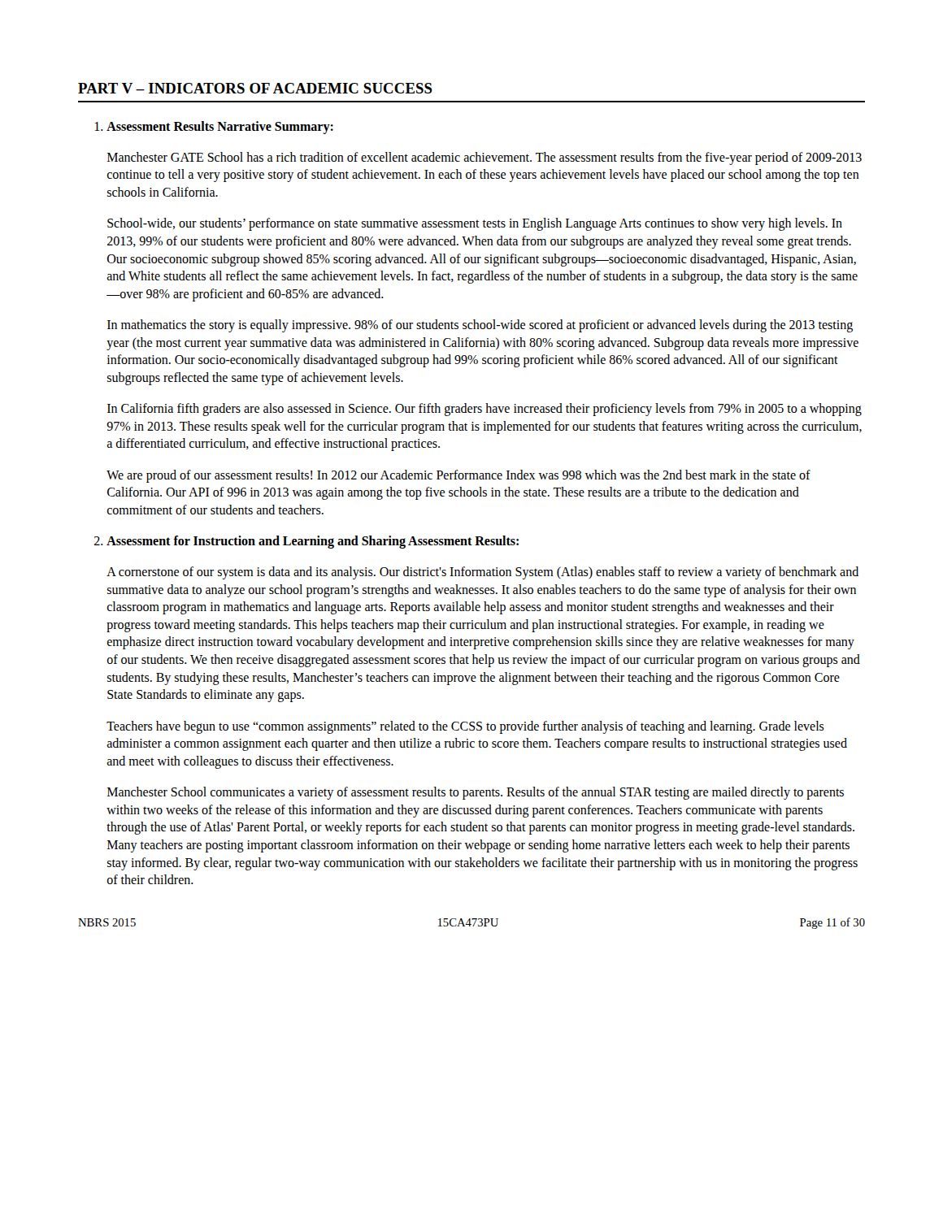PART V – INDICATORS OF ACADEMIC SUCCESS
Assessment Results Narrative Summary:
Manchester GATE School has a rich tradition of excellent academic achievement. The assessment results from the five-year period of 2009-2013 continue to tell a very positive story of student achievement. In each of these years achievement levels have placed our school among the top ten schools in California.
School-wide, our students’ performance on state summative assessment tests in English Language Arts continues to show very high levels. In 2013, 99% of our students were proficient and 80% were advanced. When data from our subgroups are analyzed they reveal some great trends. Our socioeconomic subgroup showed 85% scoring advanced. All of our significant subgroups—socioeconomic disadvantaged, Hispanic, Asian, and White students all reflect the same achievement levels. In fact, regardless of the number of students in a subgroup, the data story is the same—over 98% are proficient and 60-85% are advanced.
In mathematics the story is equally impressive. 98% of our students school-wide scored at proficient or advanced levels during the 2013 testing year (the most current year summative data was administered in California) with 80% scoring advanced. Subgroup data reveals more impressive information. Our socio-economically disadvantaged subgroup had 99% scoring proficient while 86% scored advanced. All of our significant subgroups reflected the same type of achievement levels.
In California fifth graders are also assessed in Science. Our fifth graders have increased their proficiency levels from 79% in 2005 to a whopping 97% in 2013. These results speak well for the curricular program that is implemented for our students that features writing across the curriculum, a differentiated curriculum, and effective instructional practices.
We are proud of our assessment results! In 2012 our Academic Performance Index was 998 which was the 2nd best mark in the state of California. Our API of 996 in 2013 was again among the top five schools in the state. These results are a tribute to the dedication and commitment of our students and teachers.
Assessment for Instruction and Learning and Sharing Assessment Results:
A cornerstone of our system is data and its analysis. Our district's Information System (Atlas) enables staff to review a variety of benchmark and summative data to analyze our school program’s strengths and weaknesses. It also enables teachers to do the same type of analysis for their own classroom program in mathematics and language arts. Reports available help assess and monitor student strengths and weaknesses and their progress toward meeting standards. This helps teachers map their curriculum and plan instructional strategies. For example, in reading we emphasize direct instruction toward vocabulary development and interpretive comprehension skills since they are relative weaknesses for many of our students. We then receive disaggregated assessment scores that help us review the impact of our curricular program on various groups and students. By studying these results, Manchester’s teachers can improve the alignment between their teaching and the rigorous Common Core State Standards to eliminate any gaps.
Teachers have begun to use “common assignments” related to the CCSS to provide further analysis of teaching and learning. Grade levels administer a common assignment each quarter and then utilize a rubric to score them. Teachers compare results to instructional strategies used and meet with colleagues to discuss their effectiveness.
Manchester School communicates a variety of assessment results to parents. Results of the annual STAR testing are mailed directly to parents within two weeks of the release of this information and they are discussed during parent conferences. Teachers communicate with parents through the use of Atlas' Parent Portal, or weekly reports for each student so that parents can monitor progress in meeting grade-level standards. Many teachers are posting important classroom information on their webpage or sending home narrative letters each week to help their parents stay informed. By clear, regular two-way communication with our stakeholders we facilitate their partnership with us in monitoring the progress of their children.
NBRS 2015
15CA473PU
Page 11 of 30